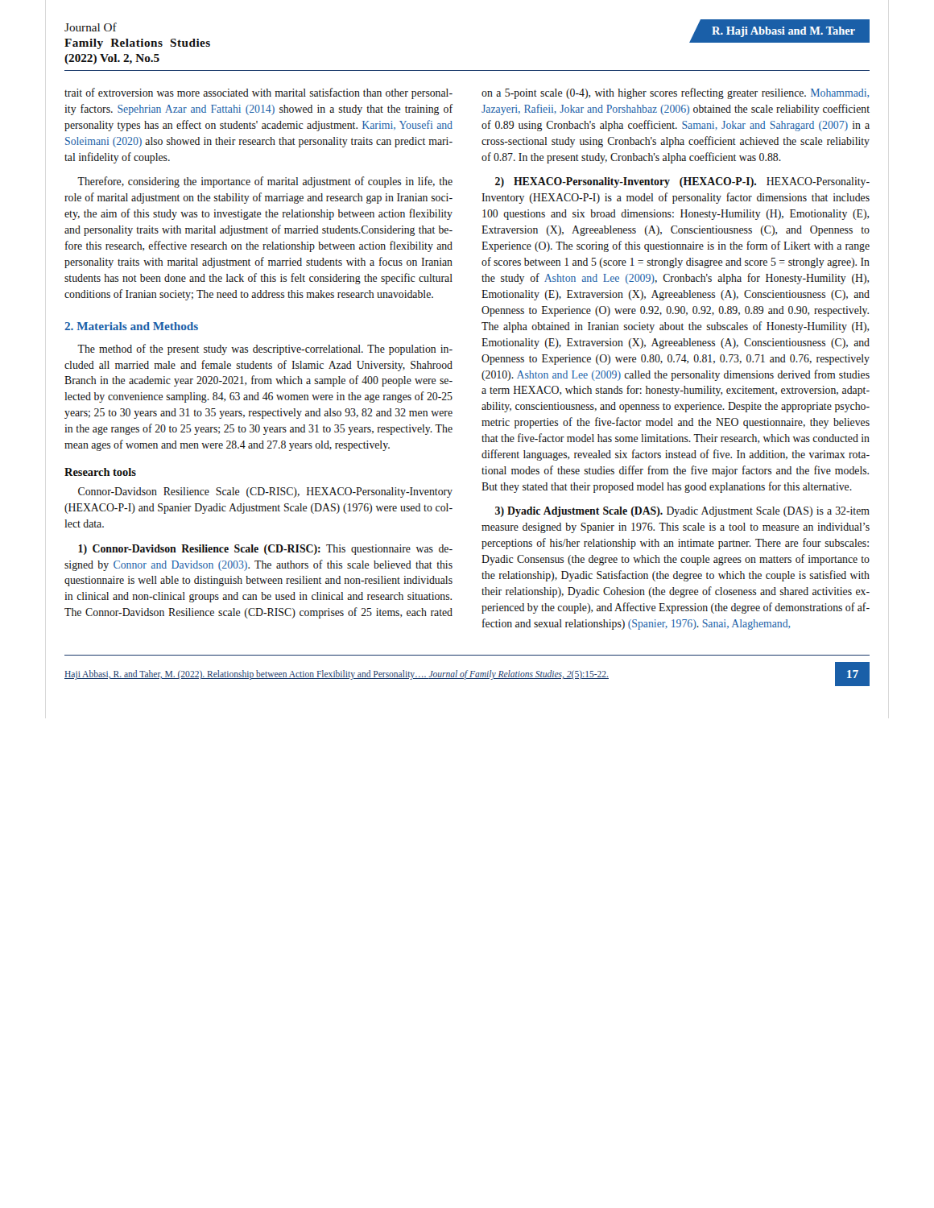Journal Of
Family Relations Studies
(2022) Vol. 2, No.5
R. Haji Abbasi and M. Taher
trait of extroversion was more associated with marital satisfaction than other personality factors. Sepehrian Azar and Fattahi (2014) showed in a study that the training of personality types has an effect on students' academic adjustment. Karimi, Yousefi and Soleimani (2020) also showed in their research that personality traits can predict marital infidelity of couples.
Therefore, considering the importance of marital adjustment of couples in life, the role of marital adjustment on the stability of marriage and research gap in Iranian society, the aim of this study was to investigate the relationship between action flexibility and personality traits with marital adjustment of married students.Considering that before this research, effective research on the relationship between action flexibility and personality traits with marital adjustment of married students with a focus on Iranian students has not been done and the lack of this is felt considering the specific cultural conditions of Iranian society; The need to address this makes research unavoidable.
2. Materials and Methods
The method of the present study was descriptive-correlational. The population included all married male and female students of Islamic Azad University, Shahrood Branch in the academic year 2020-2021, from which a sample of 400 people were selected by convenience sampling. 84, 63 and 46 women were in the age ranges of 20-25 years; 25 to 30 years and 31 to 35 years, respectively and also 93, 82 and 32 men were in the age ranges of 20 to 25 years; 25 to 30 years and 31 to 35 years, respectively. The mean ages of women and men were 28.4 and 27.8 years old, respectively.
Research tools
Connor-Davidson Resilience Scale (CD-RISC), HEXACO-Personality-Inventory (HEXACO-P-I) and Spanier Dyadic Adjustment Scale (DAS) (1976) were used to collect data.
1) Connor-Davidson Resilience Scale (CD-RISC): This questionnaire was designed by Connor and Davidson (2003). The authors of this scale believed that this questionnaire is well able to distinguish between resilient and non-resilient individuals in clinical and non-clinical groups and can be used in clinical and research situations. The Connor-Davidson Resilience scale (CD-RISC) comprises of 25 items, each rated on a 5-point scale (0-4), with higher scores reflecting greater resilience. Mohammadi, Jazayeri, Rafieii, Jokar and Porshahbaz (2006) obtained the scale reliability coefficient of 0.89 using Cronbach's alpha coefficient. Samani, Jokar and Sahragard (2007) in a cross-sectional study using Cronbach's alpha coefficient achieved the scale reliability of 0.87. In the present study, Cronbach's alpha coefficient was 0.88.
2) HEXACO-Personality-Inventory (HEXACO-P-I). HEXACO-Personality-Inventory (HEXACO-P-I) is a model of personality factor dimensions that includes 100 questions and six broad dimensions: Honesty-Humility (H), Emotionality (E), Extraversion (X), Agreeableness (A), Conscientiousness (C), and Openness to Experience (O). The scoring of this questionnaire is in the form of Likert with a range of scores between 1 and 5 (score 1 = strongly disagree and score 5 = strongly agree). In the study of Ashton and Lee (2009), Cronbach's alpha for Honesty-Humility (H), Emotionality (E), Extraversion (X), Agreeableness (A), Conscientiousness (C), and Openness to Experience (O) were 0.92, 0.90, 0.92, 0.89, 0.89 and 0.90, respectively. The alpha obtained in Iranian society about the subscales of Honesty-Humility (H), Emotionality (E), Extraversion (X), Agreeableness (A), Conscientiousness (C), and Openness to Experience (O) were 0.80, 0.74, 0.81, 0.73, 0.71 and 0.76, respectively (2010). Ashton and Lee (2009) called the personality dimensions derived from studies a term HEXACO, which stands for: honesty-humility, excitement, extroversion, adaptability, conscientiousness, and openness to experience. Despite the appropriate psychometric properties of the five-factor model and the NEO questionnaire, they believes that the five-factor model has some limitations. Their research, which was conducted in different languages, revealed six factors instead of five. In addition, the varimax rotational modes of these studies differ from the five major factors and the five models. But they stated that their proposed model has good explanations for this alternative.
3) Dyadic Adjustment Scale (DAS). Dyadic Adjustment Scale (DAS) is a 32-item measure designed by Spanier in 1976. This scale is a tool to measure an individual’s perceptions of his/her relationship with an intimate partner. There are four subscales: Dyadic Consensus (the degree to which the couple agrees on matters of importance to the relationship), Dyadic Satisfaction (the degree to which the couple is satisfied with their relationship), Dyadic Cohesion (the degree of closeness and shared activities experienced by the couple), and Affective Expression (the degree of demonstrations of affection and sexual relationships) (Spanier, 1976). Sanai, Alaghemand,
Haji Abbasi, R. and Taher, M. (2022). Relationship between Action Flexibility and Personality…. Journal of Family Relations Studies, 2(5):15-22.
17